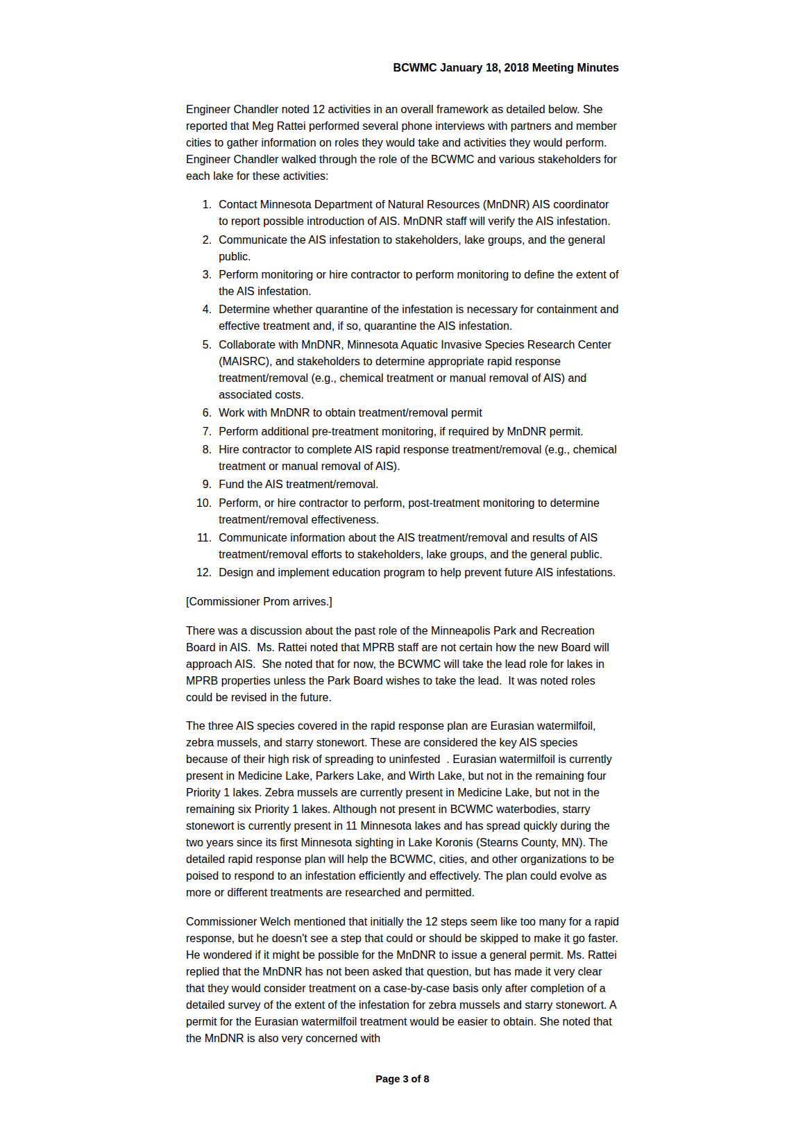BCWMC January 18, 2018 Meeting Minutes
Engineer Chandler noted 12 activities in an overall framework as detailed below. She reported that Meg Rattei performed several phone interviews with partners and member cities to gather information on roles they would take and activities they would perform. Engineer Chandler walked through the role of the BCWMC and various stakeholders for each lake for these activities:
Contact Minnesota Department of Natural Resources (MnDNR) AIS coordinator to report possible introduction of AIS. MnDNR staff will verify the AIS infestation.
Communicate the AIS infestation to stakeholders, lake groups, and the general public.
Perform monitoring or hire contractor to perform monitoring to define the extent of the AIS infestation.
Determine whether quarantine of the infestation is necessary for containment and effective treatment and, if so, quarantine the AIS infestation.
Collaborate with MnDNR, Minnesota Aquatic Invasive Species Research Center (MAISRC), and stakeholders to determine appropriate rapid response treatment/removal (e.g., chemical treatment or manual removal of AIS) and associated costs.
Work with MnDNR to obtain treatment/removal permit
Perform additional pre-treatment monitoring, if required by MnDNR permit.
Hire contractor to complete AIS rapid response treatment/removal (e.g., chemical treatment or manual removal of AIS).
Fund the AIS treatment/removal.
Perform, or hire contractor to perform, post-treatment monitoring to determine treatment/removal effectiveness.
Communicate information about the AIS treatment/removal and results of AIS treatment/removal efforts to stakeholders, lake groups, and the general public.
Design and implement education program to help prevent future AIS infestations.
[Commissioner Prom arrives.]
There was a discussion about the past role of the Minneapolis Park and Recreation Board in AIS. Ms. Rattei noted that MPRB staff are not certain how the new Board will approach AIS. She noted that for now, the BCWMC will take the lead role for lakes in MPRB properties unless the Park Board wishes to take the lead. It was noted roles could be revised in the future.
The three AIS species covered in the rapid response plan are Eurasian watermilfoil, zebra mussels, and starry stonewort. These are considered the key AIS species because of their high risk of spreading to uninfested . Eurasian watermilfoil is currently present in Medicine Lake, Parkers Lake, and Wirth Lake, but not in the remaining four Priority 1 lakes. Zebra mussels are currently present in Medicine Lake, but not in the remaining six Priority 1 lakes. Although not present in BCWMC waterbodies, starry stonewort is currently present in 11 Minnesota lakes and has spread quickly during the two years since its first Minnesota sighting in Lake Koronis (Stearns County, MN). The detailed rapid response plan will help the BCWMC, cities, and other organizations to be poised to respond to an infestation efficiently and effectively. The plan could evolve as more or different treatments are researched and permitted.
Commissioner Welch mentioned that initially the 12 steps seem like too many for a rapid response, but he doesn't see a step that could or should be skipped to make it go faster. He wondered if it might be possible for the MnDNR to issue a general permit. Ms. Rattei replied that the MnDNR has not been asked that question, but has made it very clear that they would consider treatment on a case-by-case basis only after completion of a detailed survey of the extent of the infestation for zebra mussels and starry stonewort. A permit for the Eurasian watermilfoil treatment would be easier to obtain. She noted that the MnDNR is also very concerned with
Page 3 of 8